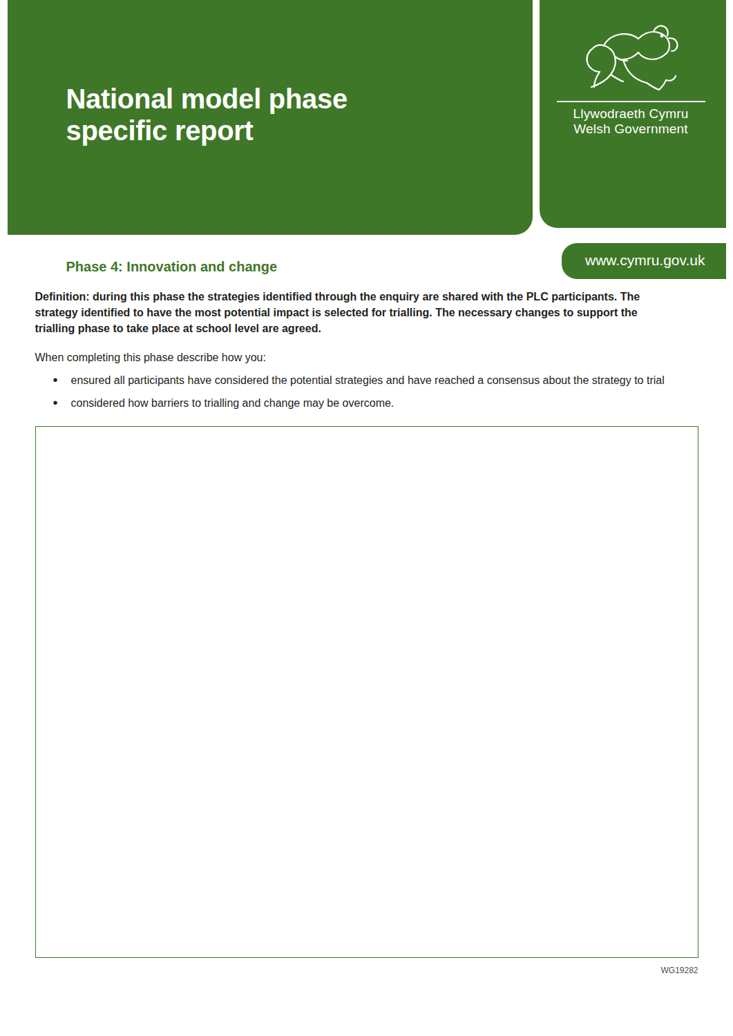National model phase
specific report
Llywodraeth Cymru Welsh Government
Phase 4: Innovation and change
www.cymru.gov.uk
Definition: during this phase the strategies identified through the enquiry are shared with the PLC participants. The strategy identified to have the most potential impact is selected for trialling. The necessary changes to support the trialling phase to take place at school level are agreed.
When completing this phase describe how you:
ensured all participants have considered the potential strategies and have reached a consensus about the strategy to trial
considered how barriers to trialling and change may be overcome.
WG19282